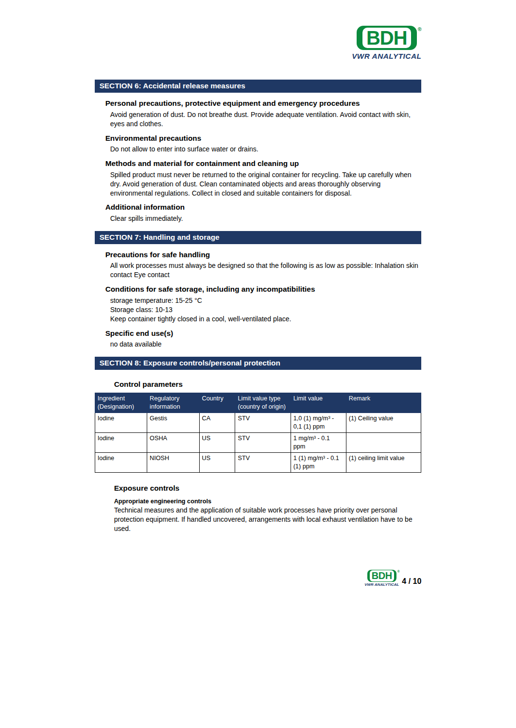BDH
®
VWR ANALYTICAL
SECTION 6: Accidental release measures
Personal precautions, protective equipment and emergency procedures
Avoid generation of dust. Do not breathe dust. Provide adequate ventilation. Avoid contact with skin, eyes and clothes.
Environmental precautions
Do not allow to enter into surface water or drains.
Methods and material for containment and cleaning up
Spilled product must never be returned to the original container for recycling. Take up carefully when dry. Avoid generation of dust. Clean contaminated objects and areas thoroughly observing environmental regulations. Collect in closed and suitable containers for disposal.
Additional information
Clear spills immediately.
SECTION 7: Handling and storage
Precautions for safe handling
All work processes must always be designed so that the following is as low as possible: Inhalation skin contact Eye contact
Conditions for safe storage, including any incompatibilities
storage temperature: 15-25 °C
Storage class: 10-13
Keep container tightly closed in a cool, well-ventilated place.
Specific end use(s)
no data available
SECTION 8: Exposure controls/personal protection
Control parameters
| Ingredient (Designation) | Regulatory information | Country | Limit value type (country of origin) | Limit value | Remark |
| --- | --- | --- | --- | --- | --- |
| Iodine | Gestis | CA | STV | 1,0 (1) mg/m³ - 0,1 (1) ppm | (1) Ceiling value |
| Iodine | OSHA | US | STV | 1 mg/m³ - 0.1 ppm | |
| Iodine | NIOSH | US | STV | 1 (1) mg/m³ - 0.1 (1) ppm | (1) ceiling limit value |
Exposure controls
Appropriate engineering controls
Technical measures and the application of suitable work processes have priority over personal protection equipment. If handled uncovered, arrangements with local exhaust ventilation have to be used.
BDH
®
VWR ANALYTICAL
4 / 10